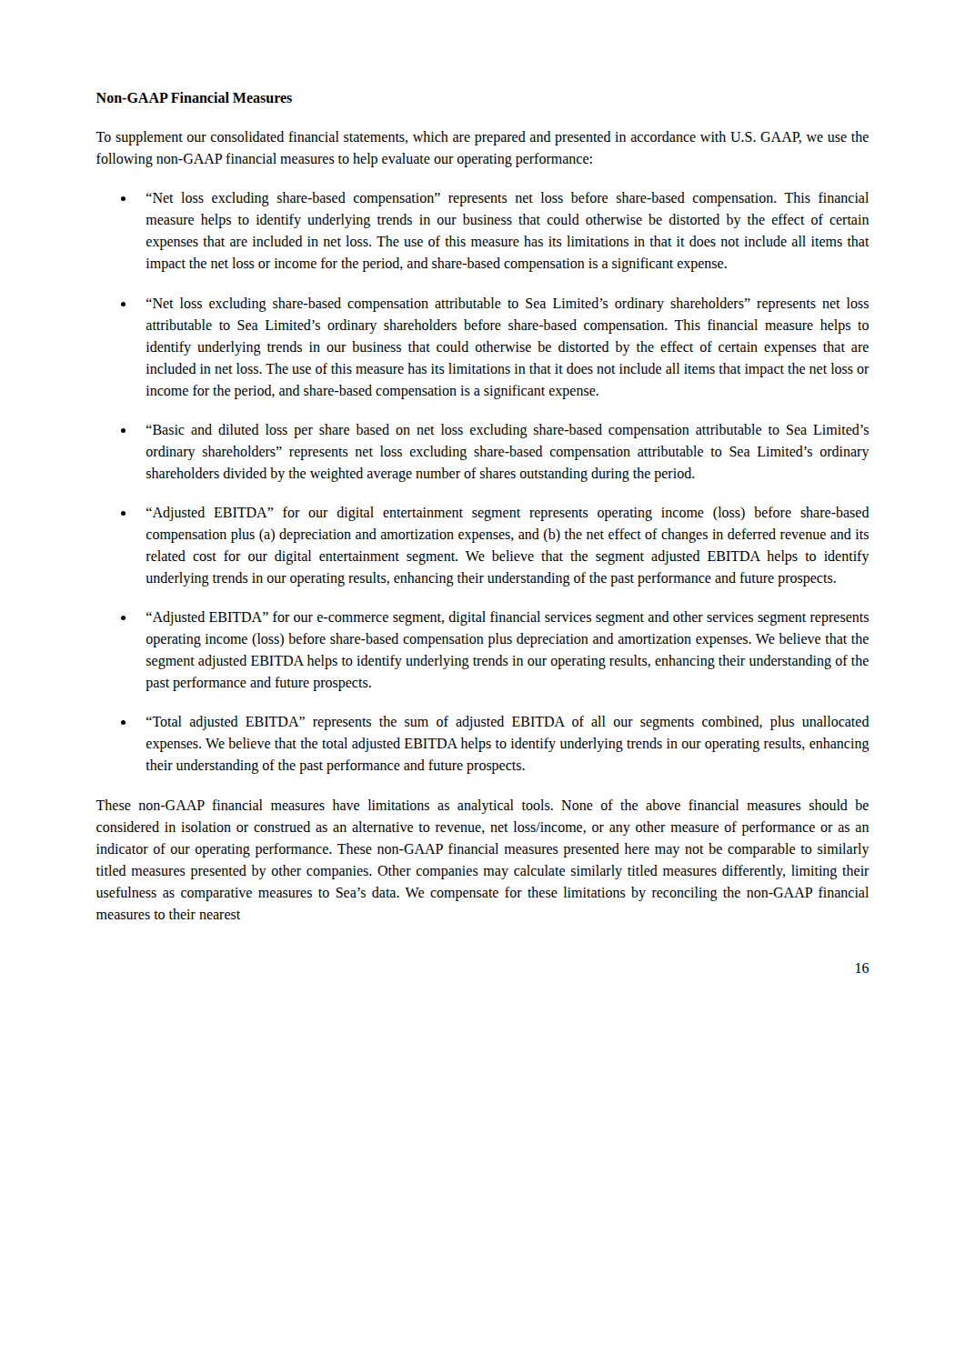Non-GAAP Financial Measures
To supplement our consolidated financial statements, which are prepared and presented in accordance with U.S. GAAP, we use the following non-GAAP financial measures to help evaluate our operating performance:
“Net loss excluding share-based compensation” represents net loss before share-based compensation. This financial measure helps to identify underlying trends in our business that could otherwise be distorted by the effect of certain expenses that are included in net loss. The use of this measure has its limitations in that it does not include all items that impact the net loss or income for the period, and share-based compensation is a significant expense.
“Net loss excluding share-based compensation attributable to Sea Limited’s ordinary shareholders” represents net loss attributable to Sea Limited’s ordinary shareholders before share-based compensation. This financial measure helps to identify underlying trends in our business that could otherwise be distorted by the effect of certain expenses that are included in net loss. The use of this measure has its limitations in that it does not include all items that impact the net loss or income for the period, and share-based compensation is a significant expense.
“Basic and diluted loss per share based on net loss excluding share-based compensation attributable to Sea Limited’s ordinary shareholders” represents net loss excluding share-based compensation attributable to Sea Limited’s ordinary shareholders divided by the weighted average number of shares outstanding during the period.
“Adjusted EBITDA” for our digital entertainment segment represents operating income (loss) before share-based compensation plus (a) depreciation and amortization expenses, and (b) the net effect of changes in deferred revenue and its related cost for our digital entertainment segment. We believe that the segment adjusted EBITDA helps to identify underlying trends in our operating results, enhancing their understanding of the past performance and future prospects.
“Adjusted EBITDA” for our e-commerce segment, digital financial services segment and other services segment represents operating income (loss) before share-based compensation plus depreciation and amortization expenses. We believe that the segment adjusted EBITDA helps to identify underlying trends in our operating results, enhancing their understanding of the past performance and future prospects.
“Total adjusted EBITDA” represents the sum of adjusted EBITDA of all our segments combined, plus unallocated expenses. We believe that the total adjusted EBITDA helps to identify underlying trends in our operating results, enhancing their understanding of the past performance and future prospects.
These non-GAAP financial measures have limitations as analytical tools. None of the above financial measures should be considered in isolation or construed as an alternative to revenue, net loss/income, or any other measure of performance or as an indicator of our operating performance. These non-GAAP financial measures presented here may not be comparable to similarly titled measures presented by other companies. Other companies may calculate similarly titled measures differently, limiting their usefulness as comparative measures to Sea’s data. We compensate for these limitations by reconciling the non-GAAP financial measures to their nearest
16